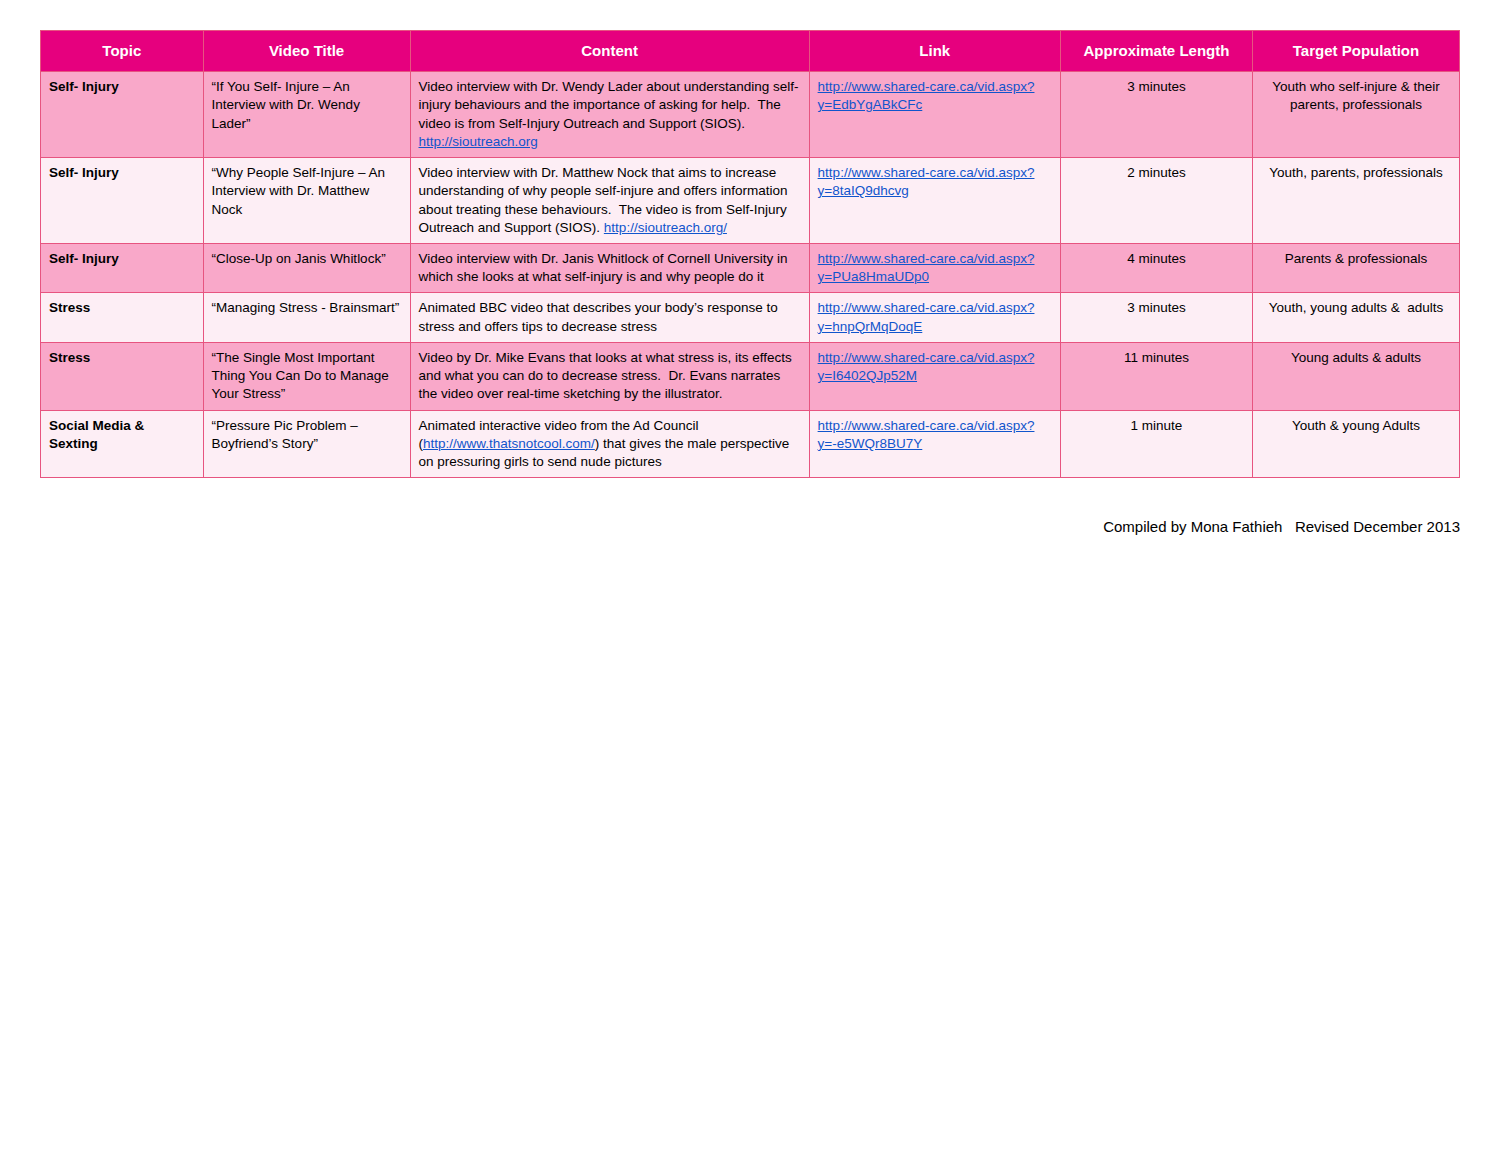| Topic | Video Title | Content | Link | Approximate Length | Target Population |
| --- | --- | --- | --- | --- | --- |
| Self- Injury | “If You Self- Injure – An Interview with Dr. Wendy Lader” | Video interview with Dr. Wendy Lader about understanding self-injury behaviours and the importance of asking for help. The video is from Self-Injury Outreach and Support (SIOS). http://sioutreach.org | http://www.shared-care.ca/vid.aspx?y=EdbYgABkCFc | 3 minutes | Youth who self-injure & their parents, professionals |
| Self- Injury | “Why People Self-Injure – An Interview with Dr. Matthew Nock | Video interview with Dr. Matthew Nock that aims to increase understanding of why people self-injure and offers information about treating these behaviours. The video is from Self-Injury Outreach and Support (SIOS). http://sioutreach.org/ | http://www.shared-care.ca/vid.aspx?y=8taIQ9dhcvg | 2 minutes | Youth, parents, professionals |
| Self- Injury | “Close-Up on Janis Whitlock” | Video interview with Dr. Janis Whitlock of Cornell University in which she looks at what self-injury is and why people do it | http://www.shared-care.ca/vid.aspx?y=PUa8HmaUDp0 | 4 minutes | Parents & professionals |
| Stress | “Managing Stress - Brainsmart” | Animated BBC video that describes your body’s response to stress and offers tips to decrease stress | http://www.shared-care.ca/vid.aspx?y=hnpQrMqDoqE | 3 minutes | Youth, young adults & adults |
| Stress | “The Single Most Important Thing You Can Do to Manage Your Stress” | Video by Dr. Mike Evans that looks at what stress is, its effects and what you can do to decrease stress. Dr. Evans narrates the video over real-time sketching by the illustrator. | http://www.shared-care.ca/vid.aspx?y=I6402QJp52M | 11 minutes | Young adults & adults |
| Social Media & Sexting | “Pressure Pic Problem – Boyfriend’s Story” | Animated interactive video from the Ad Council ( http://www.thatsnotcool.com/ ) that gives the male perspective on pressuring girls to send nude pictures | http://www.shared-care.ca/vid.aspx?y=-e5WQr8BU7Y | 1 minute | Youth & young Adults |
Compiled by Mona Fathieh Revised December 2013